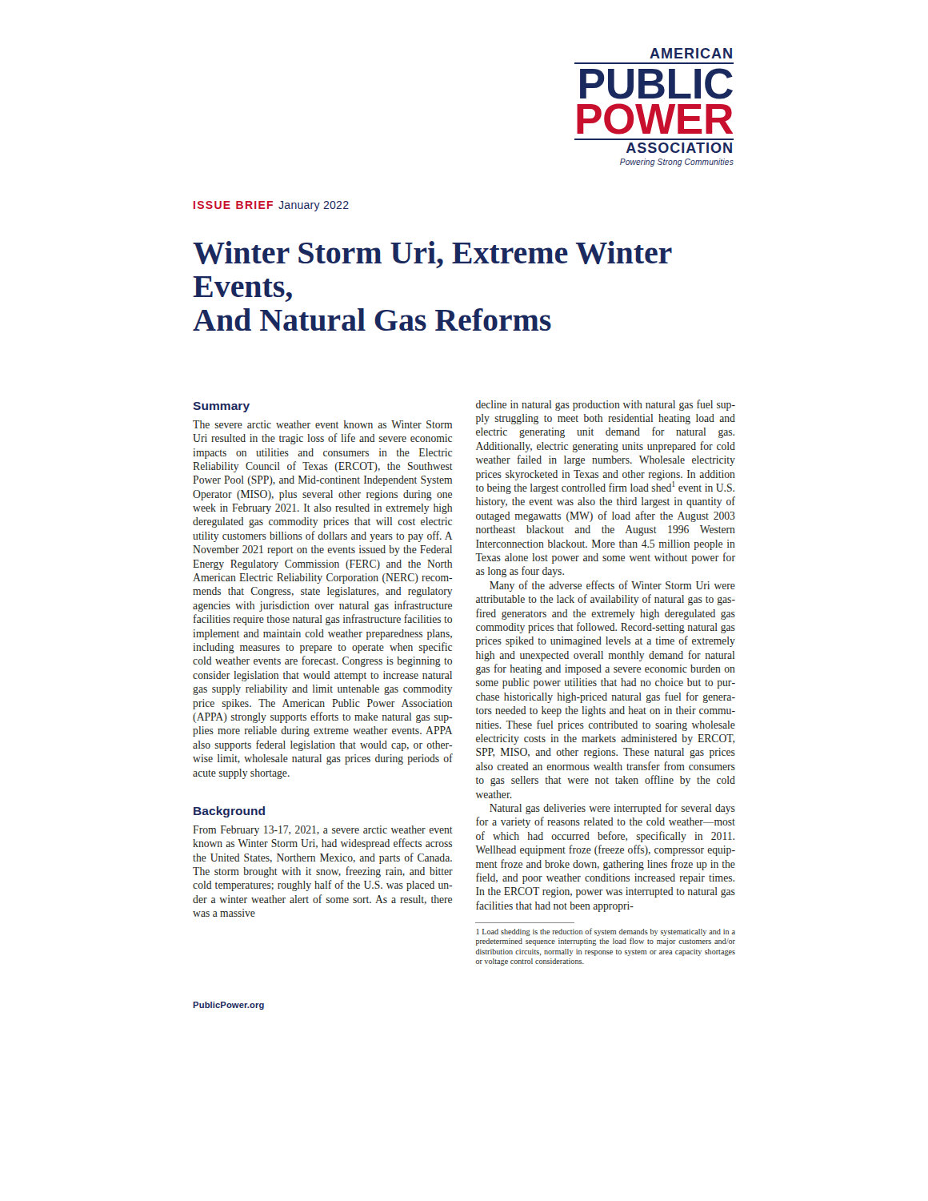AMERICAN
PUBLIC
POWER
ASSOCIATION
Powering Strong Communities
ISSUE BRIEF January 2022
Winter Storm Uri, Extreme Winter Events,
And Natural Gas Reforms
Summary
The severe arctic weather event known as Winter Storm Uri resulted in the tragic loss of life and severe economic impacts on utilities and consumers in the Electric Reliability Council of Texas (ERCOT), the Southwest Power Pool (SPP), and Mid-continent Independent System Operator (MISO), plus several other regions during one week in February 2021. It also resulted in extremely high deregulated gas commodity prices that will cost electric utility customers billions of dollars and years to pay off. A November 2021 report on the events issued by the Federal Energy Regulatory Commission (FERC) and the North American Electric Reliability Corporation (NERC) recommends that Congress, state legislatures, and regulatory agencies with jurisdiction over natural gas infrastructure facilities require those natural gas infrastructure facilities to implement and maintain cold weather preparedness plans, including measures to prepare to operate when specific cold weather events are forecast. Congress is beginning to consider legislation that would attempt to increase natural gas supply reliability and limit untenable gas commodity price spikes. The American Public Power Association (APPA) strongly supports efforts to make natural gas supplies more reliable during extreme weather events. APPA also supports federal legislation that would cap, or otherwise limit, wholesale natural gas prices during periods of acute supply shortage.
Background
From February 13-17, 2021, a severe arctic weather event known as Winter Storm Uri, had widespread effects across the United States, Northern Mexico, and parts of Canada. The storm brought with it snow, freezing rain, and bitter cold temperatures; roughly half of the U.S. was placed under a winter weather alert of some sort. As a result, there was a massive
decline in natural gas production with natural gas fuel supply struggling to meet both residential heating load and electric generating unit demand for natural gas. Additionally, electric generating units unprepared for cold weather failed in large numbers. Wholesale electricity prices skyrocketed in Texas and other regions. In addition to being the largest controlled firm load shed1 event in U.S. history, the event was also the third largest in quantity of outaged megawatts (MW) of load after the August 2003 northeast blackout and the August 1996 Western Interconnection blackout. More than 4.5 million people in Texas alone lost power and some went without power for as long as four days.
Many of the adverse effects of Winter Storm Uri were attributable to the lack of availability of natural gas to gas-fired generators and the extremely high deregulated gas commodity prices that followed. Record-setting natural gas prices spiked to unimagined levels at a time of extremely high and unexpected overall monthly demand for natural gas for heating and imposed a severe economic burden on some public power utilities that had no choice but to purchase historically high-priced natural gas fuel for generators needed to keep the lights and heat on in their communities. These fuel prices contributed to soaring wholesale electricity costs in the markets administered by ERCOT, SPP, MISO, and other regions. These natural gas prices also created an enormous wealth transfer from consumers to gas sellers that were not taken offline by the cold weather.
Natural gas deliveries were interrupted for several days for a variety of reasons related to the cold weather—most of which had occurred before, specifically in 2011. Wellhead equipment froze (freeze offs), compressor equipment froze and broke down, gathering lines froze up in the field, and poor weather conditions increased repair times. In the ERCOT region, power was interrupted to natural gas facilities that had not been appropri-
1 Load shedding is the reduction of system demands by systematically and in a predetermined sequence interrupting the load flow to major customers and/or distribution circuits, normally in response to system or area capacity shortages or voltage control considerations.
PublicPower.org